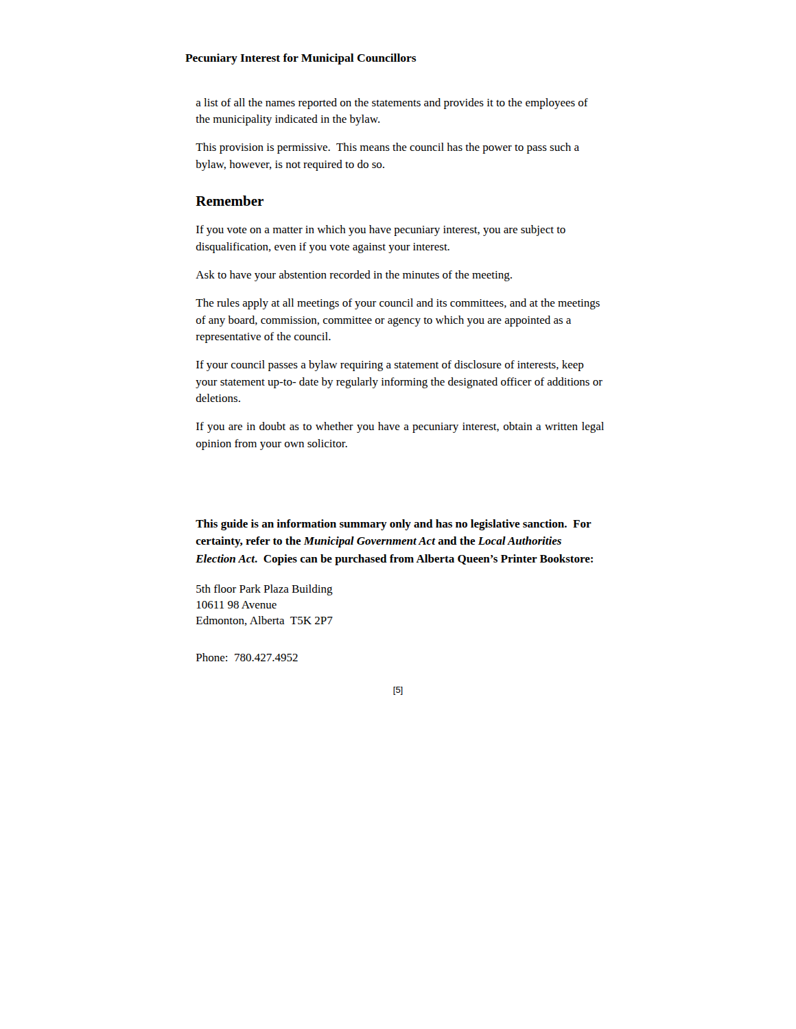Pecuniary Interest for Municipal Councillors
a list of all the names reported on the statements and provides it to the employees of the municipality indicated in the bylaw.
This provision is permissive. This means the council has the power to pass such a bylaw, however, is not required to do so.
Remember
If you vote on a matter in which you have pecuniary interest, you are subject to disqualification, even if you vote against your interest.
Ask to have your abstention recorded in the minutes of the meeting.
The rules apply at all meetings of your council and its committees, and at the meetings of any board, commission, committee or agency to which you are appointed as a representative of the council.
If your council passes a bylaw requiring a statement of disclosure of interests, keep your statement up-to- date by regularly informing the designated officer of additions or deletions.
If you are in doubt as to whether you have a pecuniary interest, obtain a written legal opinion from your own solicitor.
This guide is an information summary only and has no legislative sanction. For certainty, refer to the Municipal Government Act and the Local Authorities Election Act. Copies can be purchased from Alberta Queen’s Printer Bookstore:
5th floor Park Plaza Building
10611 98 Avenue
Edmonton, Alberta T5K 2P7
Phone: 780.427.4952
[5]